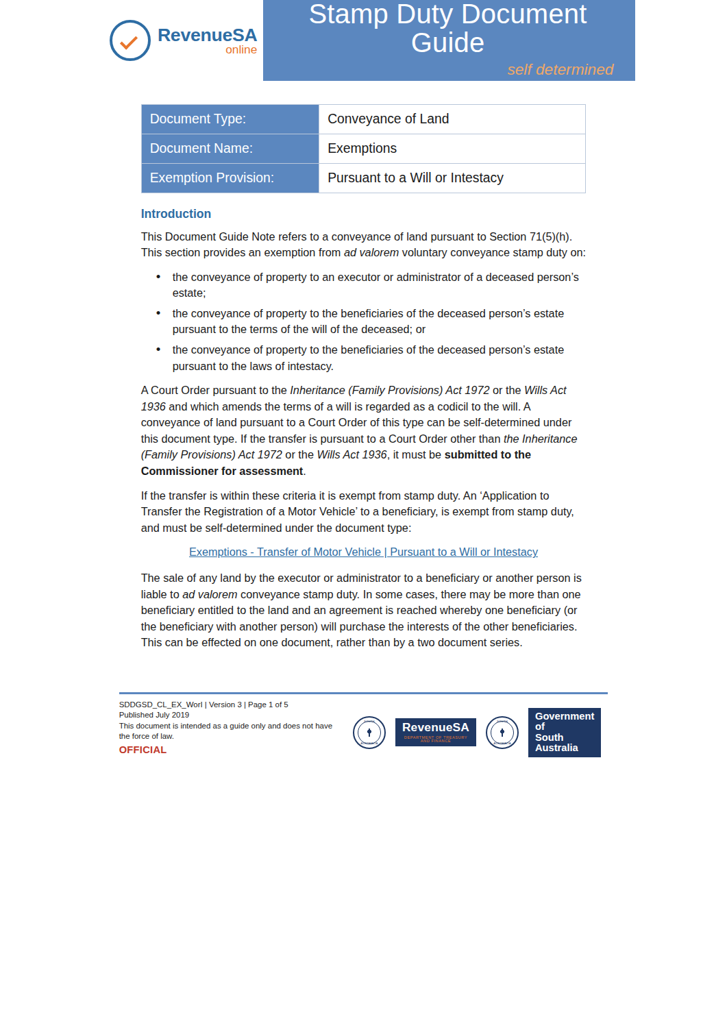RevenueSA online
Stamp Duty Document Guide
self determined
| Document Type: | Conveyance of Land |
| Document Name: | Exemptions |
| Exemption Provision: | Pursuant to a Will or Intestacy |
Introduction
This Document Guide Note refers to a conveyance of land pursuant to Section 71(5)(h). This section provides an exemption from ad valorem voluntary conveyance stamp duty on:
the conveyance of property to an executor or administrator of a deceased person’s estate;
the conveyance of property to the beneficiaries of the deceased person’s estate pursuant to the terms of the will of the deceased; or
the conveyance of property to the beneficiaries of the deceased person’s estate pursuant to the laws of intestacy.
A Court Order pursuant to the Inheritance (Family Provisions) Act 1972 or the Wills Act 1936 and which amends the terms of a will is regarded as a codicil to the will. A conveyance of land pursuant to a Court Order of this type can be self-determined under this document type. If the transfer is pursuant to a Court Order other than the Inheritance (Family Provisions) Act 1972 or the Wills Act 1936, it must be submitted to the Commissioner for assessment.
If the transfer is within these criteria it is exempt from stamp duty. An ‘Application to Transfer the Registration of a Motor Vehicle’ to a beneficiary, is exempt from stamp duty, and must be self-determined under the document type:
Exemptions - Transfer of Motor Vehicle | Pursuant to a Will or Intestacy
The sale of any land by the executor or administrator to a beneficiary or another person is liable to ad valorem conveyance stamp duty. In some cases, there may be more than one beneficiary entitled to the land and an agreement is reached whereby one beneficiary (or the beneficiary with another person) will purchase the interests of the other beneficiaries. This can be effected on one document, rather than by a two document series.
SDDGSD_CL_EX_WorI | Version 3 | Page 1 of 5
Published July 2019
This document is intended as a guide only and does not have the force of law.
OFFICIAL
SOUTH
AUSTRALIA
RevenueSA
DEPARTMENT OF TREASURY AND FINANCE
SOUTH
AUSTRALIA
Government of
South Australia